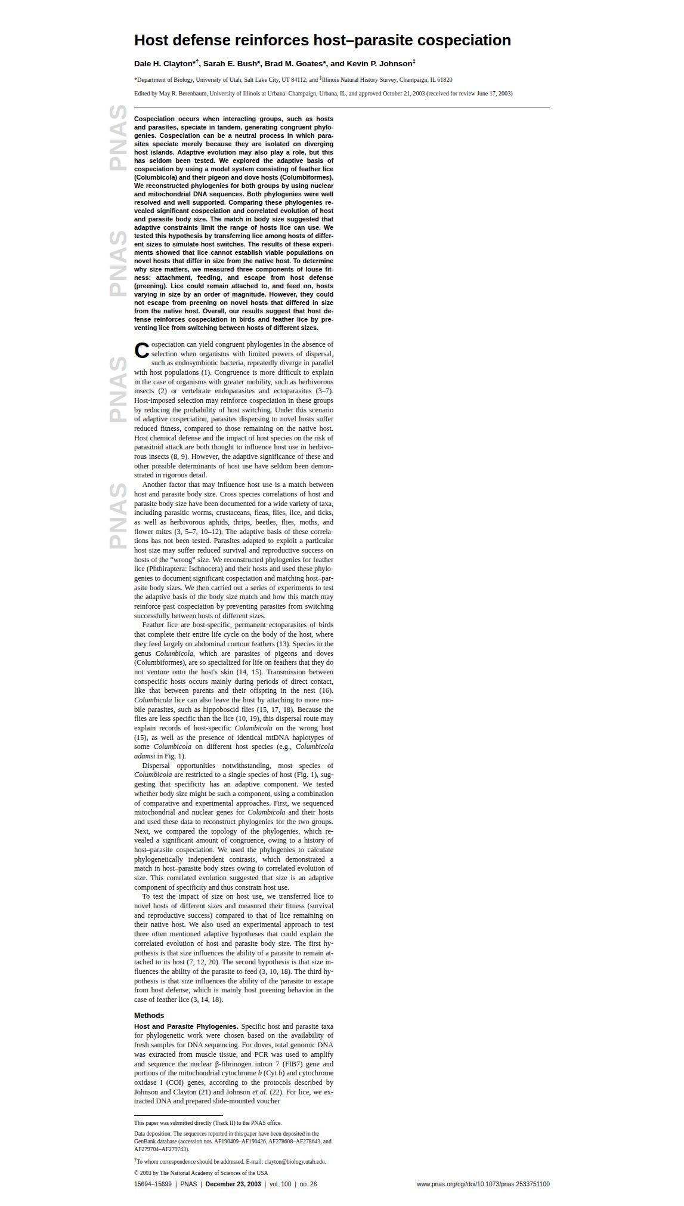PNAS PNAS PNAS PNAS
Host defense reinforces host–parasite cospeciation
Dale H. Clayton*†, Sarah E. Bush*, Brad M. Goates*, and Kevin P. Johnson‡
*Department of Biology, University of Utah, Salt Lake City, UT 84112; and ‡Illinois Natural History Survey, Champaign, IL 61820
Edited by May R. Berenbaum, University of Illinois at Urbana–Champaign, Urbana, IL, and approved October 21, 2003 (received for review June 17, 2003)
Cospeciation occurs when interacting groups, such as hosts and parasites, speciate in tandem, generating congruent phylogenies. Cospeciation can be a neutral process in which parasites speciate merely because they are isolated on diverging host islands. Adaptive evolution may also play a role, but this has seldom been tested. We explored the adaptive basis of cospeciation by using a model system consisting of feather lice (Columbicola) and their pigeon and dove hosts (Columbiformes). We reconstructed phylogenies for both groups by using nuclear and mitochondrial DNA sequences. Both phylogenies were well resolved and well supported. Comparing these phylogenies revealed significant cospeciation and correlated evolution of host and parasite body size. The match in body size suggested that adaptive constraints limit the range of hosts lice can use. We tested this hypothesis by transferring lice among hosts of different sizes to simulate host switches. The results of these experiments showed that lice cannot establish viable populations on novel hosts that differ in size from the native host. To determine why size matters, we measured three components of louse fitness: attachment, feeding, and escape from host defense (preening). Lice could remain attached to, and feed on, hosts varying in size by an order of magnitude. However, they could not escape from preening on novel hosts that differed in size from the native host. Overall, our results suggest that host defense reinforces cospeciation in birds and feather lice by preventing lice from switching between hosts of different sizes.
Cospeciation can yield congruent phylogenies in the absence of selection when organisms with limited powers of dispersal, such as endosymbiotic bacteria, repeatedly diverge in parallel with host populations (1). Congruence is more difficult to explain in the case of organisms with greater mobility, such as herbivorous insects (2) or vertebrate endoparasites and ectoparasites (3–7). Host-imposed selection may reinforce cospeciation in these groups by reducing the probability of host switching. Under this scenario of adaptive cospeciation, parasites dispersing to novel hosts suffer reduced fitness, compared to those remaining on the native host. Host chemical defense and the impact of host species on the risk of parasitoid attack are both thought to influence host use in herbivorous insects (8, 9). However, the adaptive significance of these and other possible determinants of host use have seldom been demonstrated in rigorous detail.
Another factor that may influence host use is a match between host and parasite body size. Cross species correlations of host and parasite body size have been documented for a wide variety of taxa, including parasitic worms, crustaceans, fleas, flies, lice, and ticks, as well as herbivorous aphids, thrips, beetles, flies, moths, and flower mites (3, 5–7, 10–12). The adaptive basis of these correlations has not been tested. Parasites adapted to exploit a particular host size may suffer reduced survival and reproductive success on hosts of the “wrong” size. We reconstructed phylogenies for feather lice (Phthiraptera: Ischnocera) and their hosts and used these phylogenies to document significant cospeciation and matching host–parasite body sizes. We then carried out a series of experiments to test the adaptive basis of the body size match and how this match may reinforce past cospeciation by preventing parasites from switching successfully between hosts of different sizes.
Feather lice are host-specific, permanent ectoparasites of birds that complete their entire life cycle on the body of the host, where they feed largely on abdominal contour feathers (13). Species in the genus Columbicola, which are parasites of pigeons and doves (Columbiformes), are so specialized for life on feathers that they do not venture onto the host's skin (14, 15). Transmission between conspecific hosts occurs mainly during periods of direct contact, like that between parents and their offspring in the nest (16). Columbicola lice can also leave the host by attaching to more mobile parasites, such as hippoboscid flies (15, 17, 18). Because the flies are less specific than the lice (10, 19), this dispersal route may explain records of host-specific Columbicola on the wrong host (15), as well as the presence of identical mtDNA haplotypes of some Columbicola on different host species (e.g., Columbicola adamsi in Fig. 1).
Dispersal opportunities notwithstanding, most species of Columbicola are restricted to a single species of host (Fig. 1), suggesting that specificity has an adaptive component. We tested whether body size might be such a component, using a combination of comparative and experimental approaches. First, we sequenced mitochondrial and nuclear genes for Columbicola and their hosts and used these data to reconstruct phylogenies for the two groups. Next, we compared the topology of the phylogenies, which revealed a significant amount of congruence, owing to a history of host–parasite cospeciation. We used the phylogenies to calculate phylogenetically independent contrasts, which demonstrated a match in host–parasite body sizes owing to correlated evolution of size. This correlated evolution suggested that size is an adaptive component of specificity and thus constrain host use.
To test the impact of size on host use, we transferred lice to novel hosts of different sizes and measured their fitness (survival and reproductive success) compared to that of lice remaining on their native host. We also used an experimental approach to test three often mentioned adaptive hypotheses that could explain the correlated evolution of host and parasite body size. The first hypothesis is that size influences the ability of a parasite to remain attached to its host (7, 12, 20). The second hypothesis is that size influences the ability of the parasite to feed (3, 10, 18). The third hypothesis is that size influences the ability of the parasite to escape from host defense, which is mainly host preening behavior in the case of feather lice (3, 14, 18).
Methods
Host and Parasite Phylogenies. Specific host and parasite taxa for phylogenetic work were chosen based on the availability of fresh samples for DNA sequencing. For doves, total genomic DNA was extracted from muscle tissue, and PCR was used to amplify and sequence the nuclear β-fibrinogen intron 7 (FIB7) gene and portions of the mitochondrial cytochrome b (Cyt b) and cytochrome oxidase I (COI) genes, according to the protocols described by Johnson and Clayton (21) and Johnson et al. (22). For lice, we extracted DNA and prepared slide-mounted voucher
This paper was submitted directly (Track II) to the PNAS office.
Data deposition: The sequences reported in this paper have been deposited in the GenBank database (accession nos. AF190409–AF190426, AF278608–AF278643, and AF279704–AF279743).
†To whom correspondence should be addressed. E-mail: clayton@biology.utah.edu.
© 2003 by The National Academy of Sciences of the USA
15694–15699 | PNAS | December 23, 2003 | vol. 100 | no. 26
www.pnas.org/cgi/doi/10.1073/pnas.2533751100